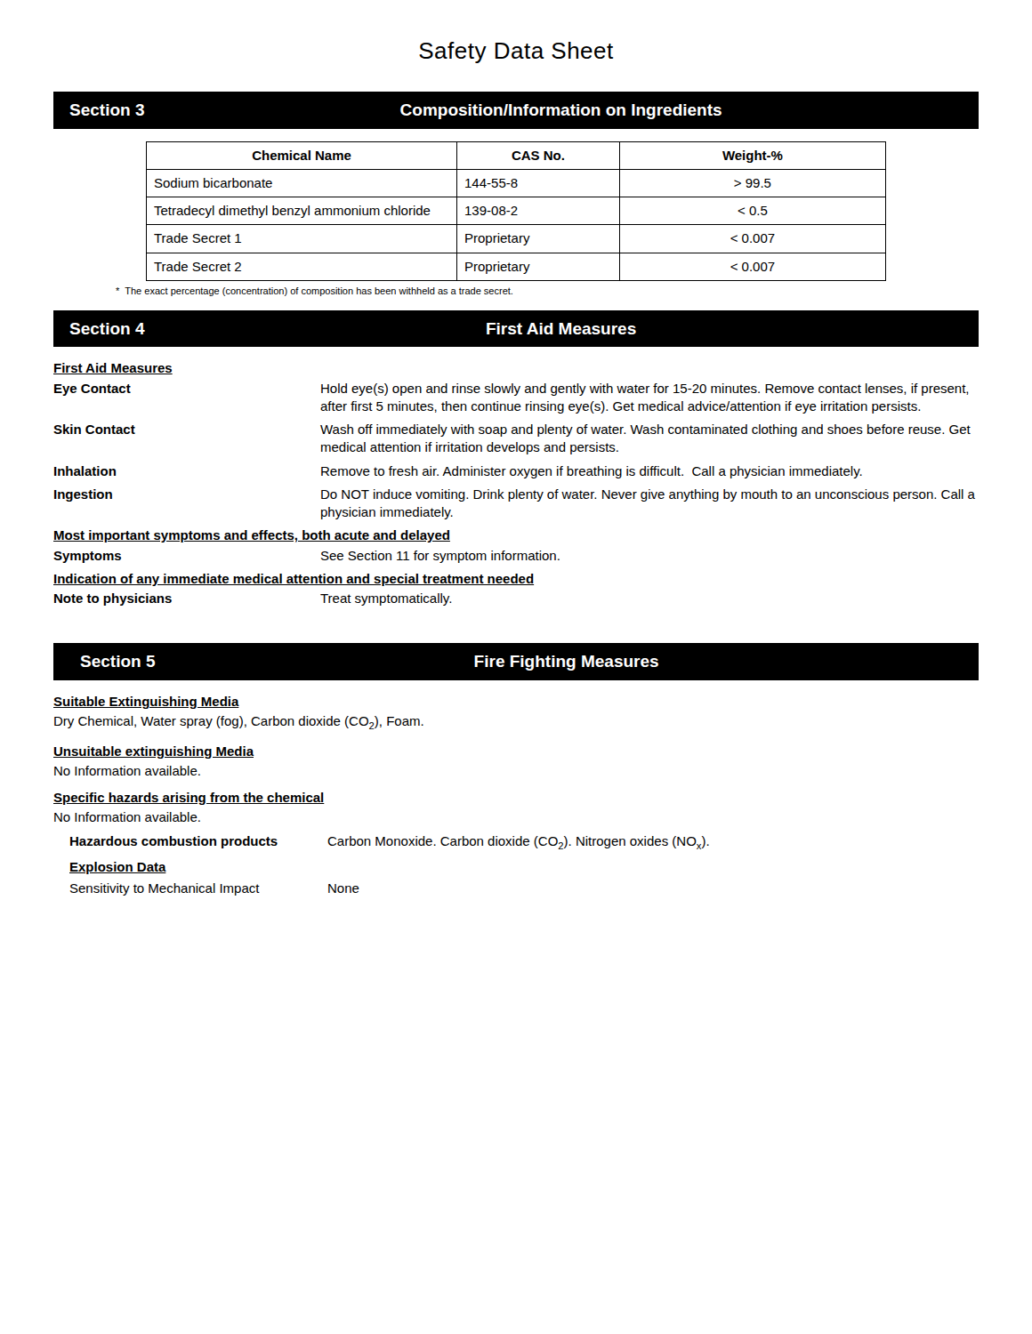Safety Data Sheet
Section 3
Composition/Information on Ingredients
| Chemical Name | CAS No. | Weight-% |
| --- | --- | --- |
| Sodium bicarbonate | 144-55-8 | > 99.5 |
| Tetradecyl dimethyl benzyl ammonium chloride | 139-08-2 | < 0.5 |
| Trade Secret 1 | Proprietary | < 0.007 |
| Trade Secret 2 | Proprietary | < 0.007 |
*The exact percentage (concentration) of composition has been withheld as a trade secret.
Section 4
First Aid Measures
First Aid Measures
Eye Contact
Hold eye(s) open and rinse slowly and gently with water for 15-20 minutes. Remove contact lenses, if present, after first 5 minutes, then continue rinsing eye(s). Get medical advice/attention if eye irritation persists.
Skin Contact
Wash off immediately with soap and plenty of water. Wash contaminated clothing and shoes before reuse. Get medical attention if irritation develops and persists.
Inhalation
Remove to fresh air. Administer oxygen if breathing is difficult. Call a physician immediately.
Ingestion
Do NOT induce vomiting. Drink plenty of water. Never give anything by mouth to an unconscious person. Call a physician immediately.
Most important symptoms and effects, both acute and delayed
Symptoms
See Section 11 for symptom information.
Indication of any immediate medical attention and special treatment needed
Note to physicians
Treat symptomatically.
Section 5
Fire Fighting Measures
Suitable Extinguishing Media
Dry Chemical, Water spray (fog), Carbon dioxide (CO2), Foam.
Unsuitable extinguishing Media
No Information available.
Specific hazards arising from the chemical
No Information available.
Hazardous combustion products
Carbon Monoxide. Carbon dioxide (CO2). Nitrogen oxides (NOx).
Explosion Data
Sensitivity to Mechanical Impact
None